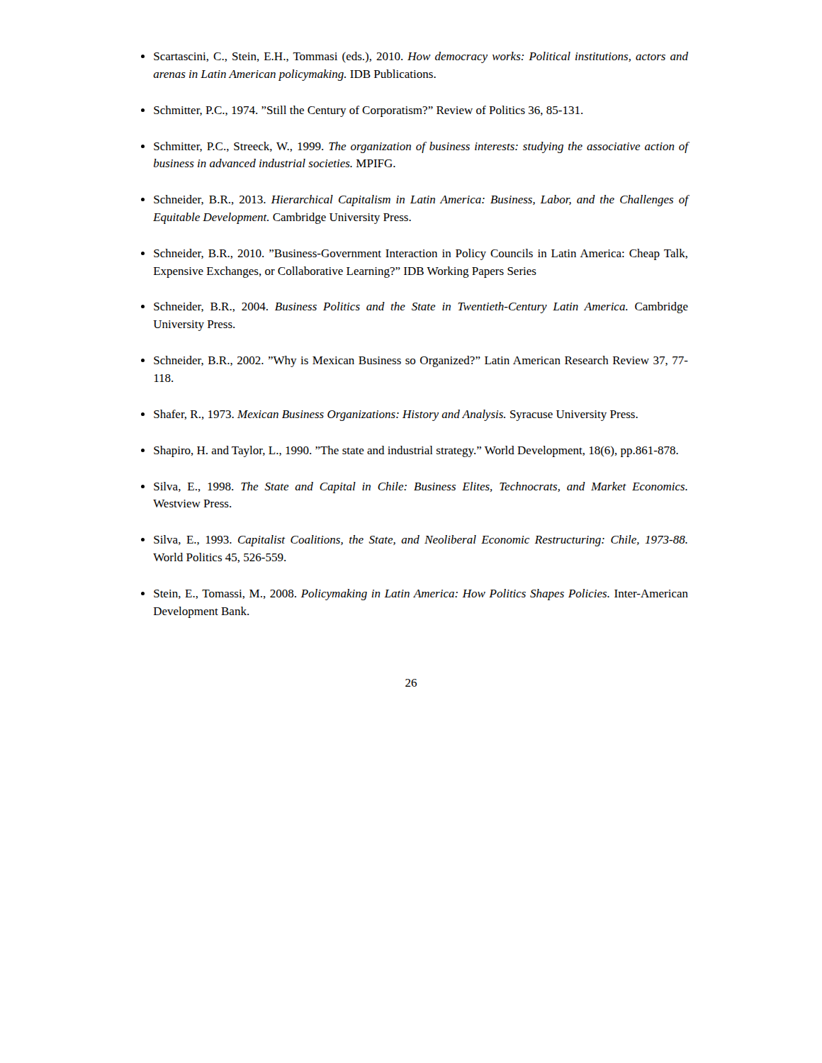Scartascini, C., Stein, E.H., Tommasi (eds.), 2010. How democracy works: Political institutions, actors and arenas in Latin American policymaking. IDB Publications.
Schmitter, P.C., 1974. ”Still the Century of Corporatism?” Review of Politics 36, 85-131.
Schmitter, P.C., Streeck, W., 1999. The organization of business interests: studying the associative action of business in advanced industrial societies. MPIFG.
Schneider, B.R., 2013. Hierarchical Capitalism in Latin America: Business, Labor, and the Challenges of Equitable Development. Cambridge University Press.
Schneider, B.R., 2010. ”Business-Government Interaction in Policy Councils in Latin America: Cheap Talk, Expensive Exchanges, or Collaborative Learning?” IDB Working Papers Series
Schneider, B.R., 2004. Business Politics and the State in Twentieth-Century Latin America. Cambridge University Press.
Schneider, B.R., 2002. ”Why is Mexican Business so Organized?” Latin American Research Review 37, 77-118.
Shafer, R., 1973. Mexican Business Organizations: History and Analysis. Syracuse University Press.
Shapiro, H. and Taylor, L., 1990. ”The state and industrial strategy.” World Development, 18(6), pp.861-878.
Silva, E., 1998. The State and Capital in Chile: Business Elites, Technocrats, and Market Economics. Westview Press.
Silva, E., 1993. Capitalist Coalitions, the State, and Neoliberal Economic Restructuring: Chile, 1973-88. World Politics 45, 526-559.
Stein, E., Tomassi, M., 2008. Policymaking in Latin America: How Politics Shapes Policies. Inter-American Development Bank.
26